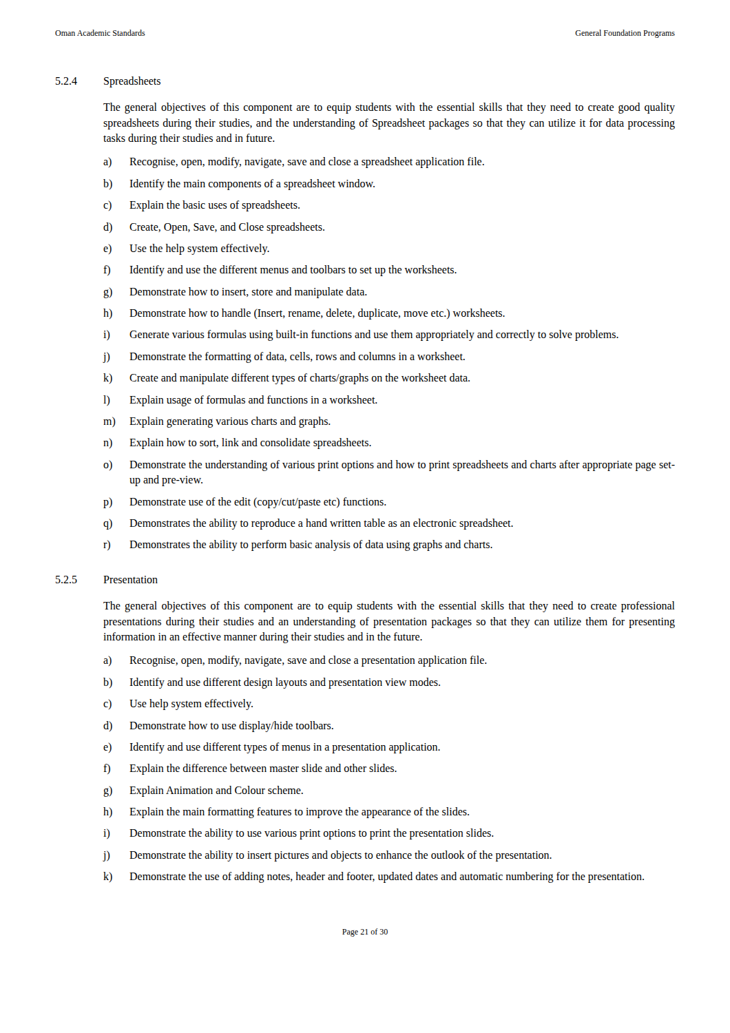Oman Academic Standards
General Foundation Programs
5.2.4
Spreadsheets
The general objectives of this component are to equip students with the essential skills that they need to create good quality spreadsheets during their studies, and the understanding of Spreadsheet packages so that they can utilize it for data processing tasks during their studies and in future.
Recognise, open, modify, navigate, save and close a spreadsheet application file.
Identify the main components of a spreadsheet window.
Explain the basic uses of spreadsheets.
Create, Open, Save, and Close spreadsheets.
Use the help system effectively.
Identify and use the different menus and toolbars to set up the worksheets.
Demonstrate how to insert, store and manipulate data.
Demonstrate how to handle (Insert, rename, delete, duplicate, move etc.) worksheets.
Generate various formulas using built-in functions and use them appropriately and correctly to solve problems.
Demonstrate the formatting of data, cells, rows and columns in a worksheet.
Create and manipulate different types of charts/graphs on the worksheet data.
Explain usage of formulas and functions in a worksheet.
Explain generating various charts and graphs.
Explain how to sort, link and consolidate spreadsheets.
Demonstrate the understanding of various print options and how to print spreadsheets and charts after appropriate page set-up and pre-view.
Demonstrate use of the edit (copy/cut/paste etc) functions.
Demonstrates the ability to reproduce a hand written table as an electronic spreadsheet.
Demonstrates the ability to perform basic analysis of data using graphs and charts.
5.2.5
Presentation
The general objectives of this component are to equip students with the essential skills that they need to create professional presentations during their studies and an understanding of presentation packages so that they can utilize them for presenting information in an effective manner during their studies and in the future.
Recognise, open, modify, navigate, save and close a presentation application file.
Identify and use different design layouts and presentation view modes.
Use help system effectively.
Demonstrate how to use display/hide toolbars.
Identify and use different types of menus in a presentation application.
Explain the difference between master slide and other slides.
Explain Animation and Colour scheme.
Explain the main formatting features to improve the appearance of the slides.
Demonstrate the ability to use various print options to print the presentation slides.
Demonstrate the ability to insert pictures and objects to enhance the outlook of the presentation.
Demonstrate the use of adding notes, header and footer, updated dates and automatic numbering for the presentation.
Page 21 of 30